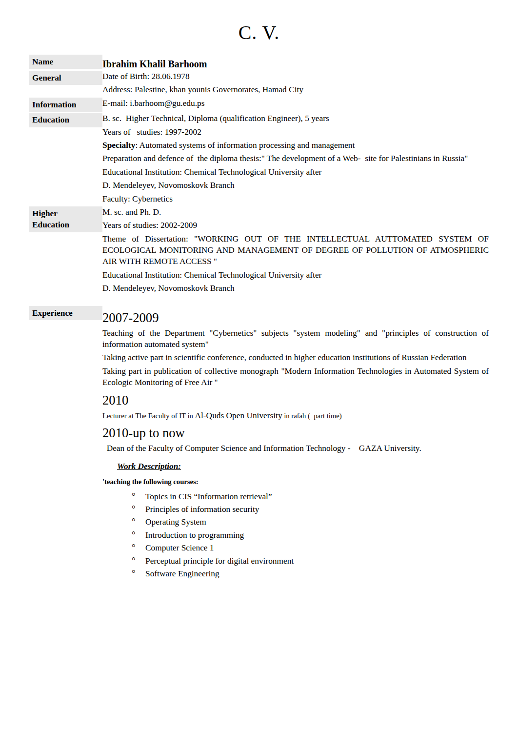C. V.
| Name | Ibrahim Khalil Barhoom |
| General | Date of Birth: 28.06.1978 Address: Palestine, khan younis Governorates, Hamad City |
| Information | E-mail: i.barhoom@gu.edu.ps |
| Education | B. sc. Higher Technical, Diploma (qualification Engineer), 5 years Years of studies: 1997-2002 Specialty : Automated systems of information processing and management Preparation and defence of the diploma thesis:" The development of a Web- site for Palestinians in Russia" Educational Institution: Chemical Technological University after D. Mendeleyev, Novomoskovk Branch Faculty: Cybernetics |
| Higher Education | M. sc. and Ph. D. Years of studies: 2002-2009 Theme of Dissertation: "WORKING OUT OF THE INTELLECTUAL AUTTOMATED SYSTEM OF ECOLOGICAL MONITORING AND MANAGEMENT OF DEGREE OF POLLUTION OF ATMOSPHERIC AIR WITH REMOTE ACCESS " Educational Institution: Chemical Technological University after D. Mendeleyev, Novomoskovk Branch |
| Experience | 2007-2009 Teaching of the Department "Cybernetics" subjects "system modeling" and "principles of construction of information automated system" Taking active part in scientific conference, conducted in higher education institutions of Russian Federation Taking part in publication of collective monograph "Modern Information Technologies in Automated System of Ecologic Monitoring of Free Air " 2010 Lecturer at The Faculty of IT in Al-Quds Open University in rafah ( part time) 2010-up to now Dean of the Faculty of Computer Science and Information Technology - GAZA University. Work Description: 'teaching the following courses: Topics in CIS “Information retrieval” Principles of information security Operating System Introduction to programming Computer Science 1 Perceptual principle for digital environment Software Engineering |